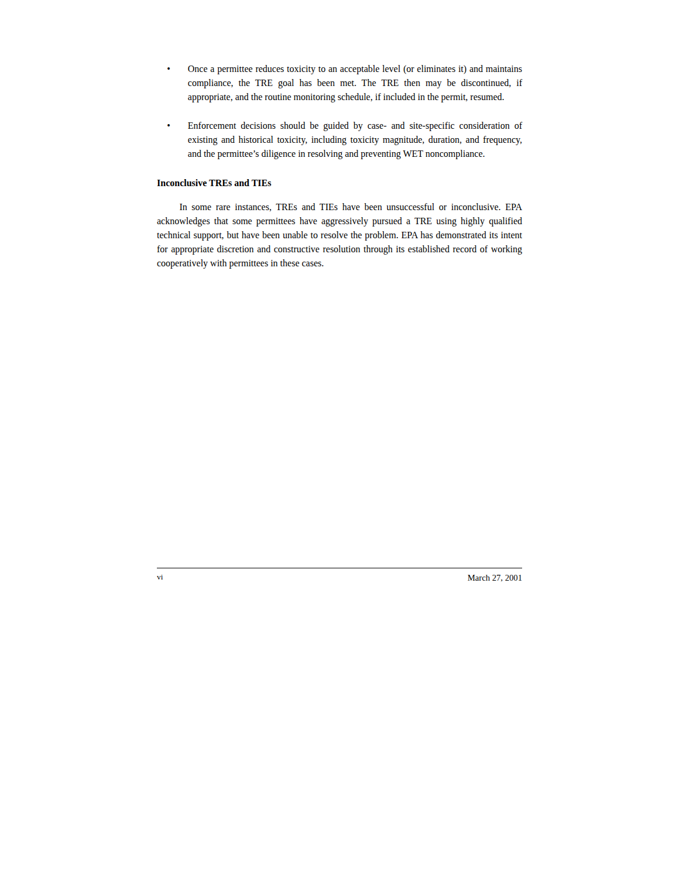Once a permittee reduces toxicity to an acceptable level (or eliminates it) and maintains compliance, the TRE goal has been met. The TRE then may be discontinued, if appropriate, and the routine monitoring schedule, if included in the permit, resumed.
Enforcement decisions should be guided by case- and site-specific consideration of existing and historical toxicity, including toxicity magnitude, duration, and frequency, and the permittee’s diligence in resolving and preventing WET noncompliance.
Inconclusive TREs and TIEs
In some rare instances, TREs and TIEs have been unsuccessful or inconclusive. EPA acknowledges that some permittees have aggressively pursued a TRE using highly qualified technical support, but have been unable to resolve the problem. EPA has demonstrated its intent for appropriate discretion and constructive resolution through its established record of working cooperatively with permittees in these cases.
vi March 27, 2001